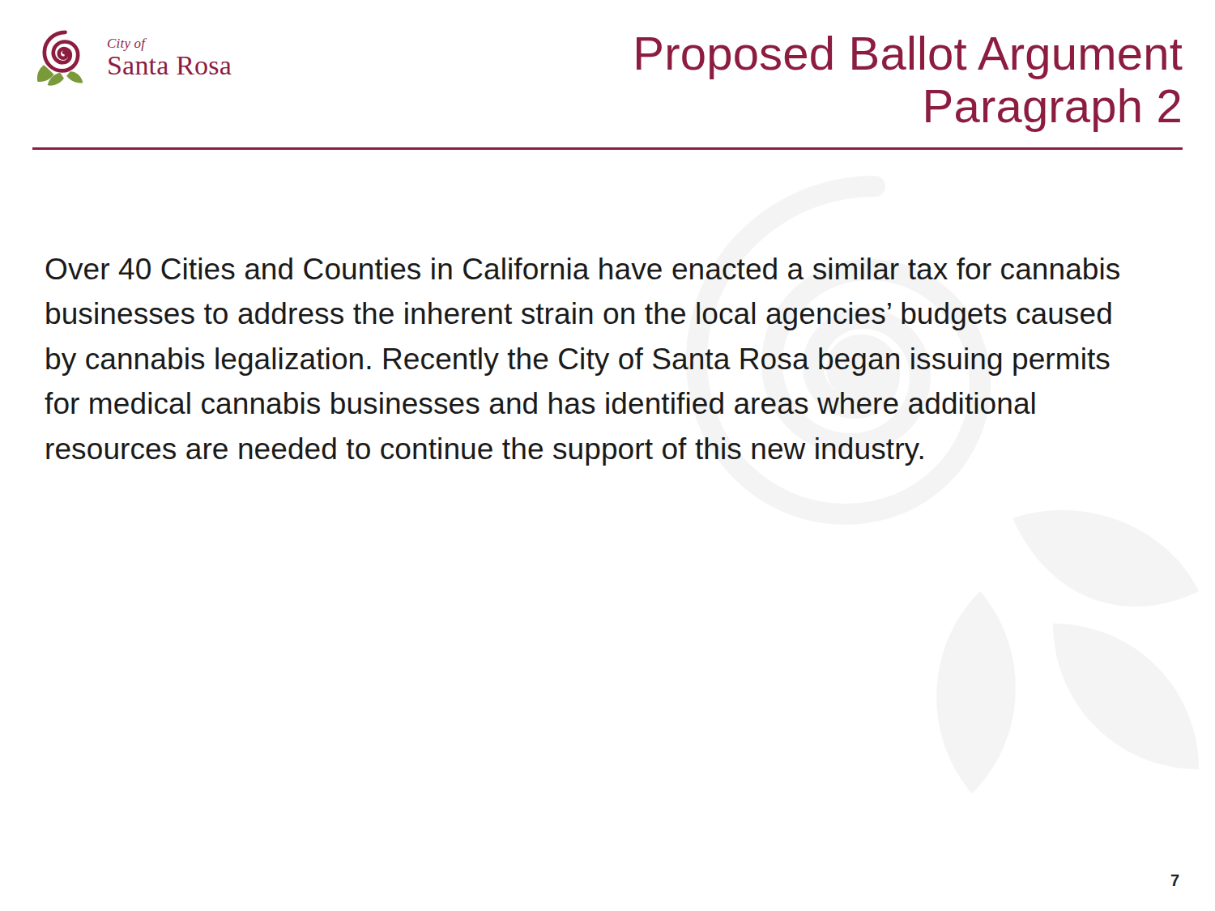City of Santa Rosa
Proposed Ballot ArgumentParagraph 2
Over 40 Cities and Counties in California have enacted a similar tax for cannabis businesses to address the inherent strain on the local agencies’ budgets caused by cannabis legalization. Recently the City of Santa Rosa began issuing permits for medical cannabis businesses and has identified areas where additional resources are needed to continue the support of this new industry.
7